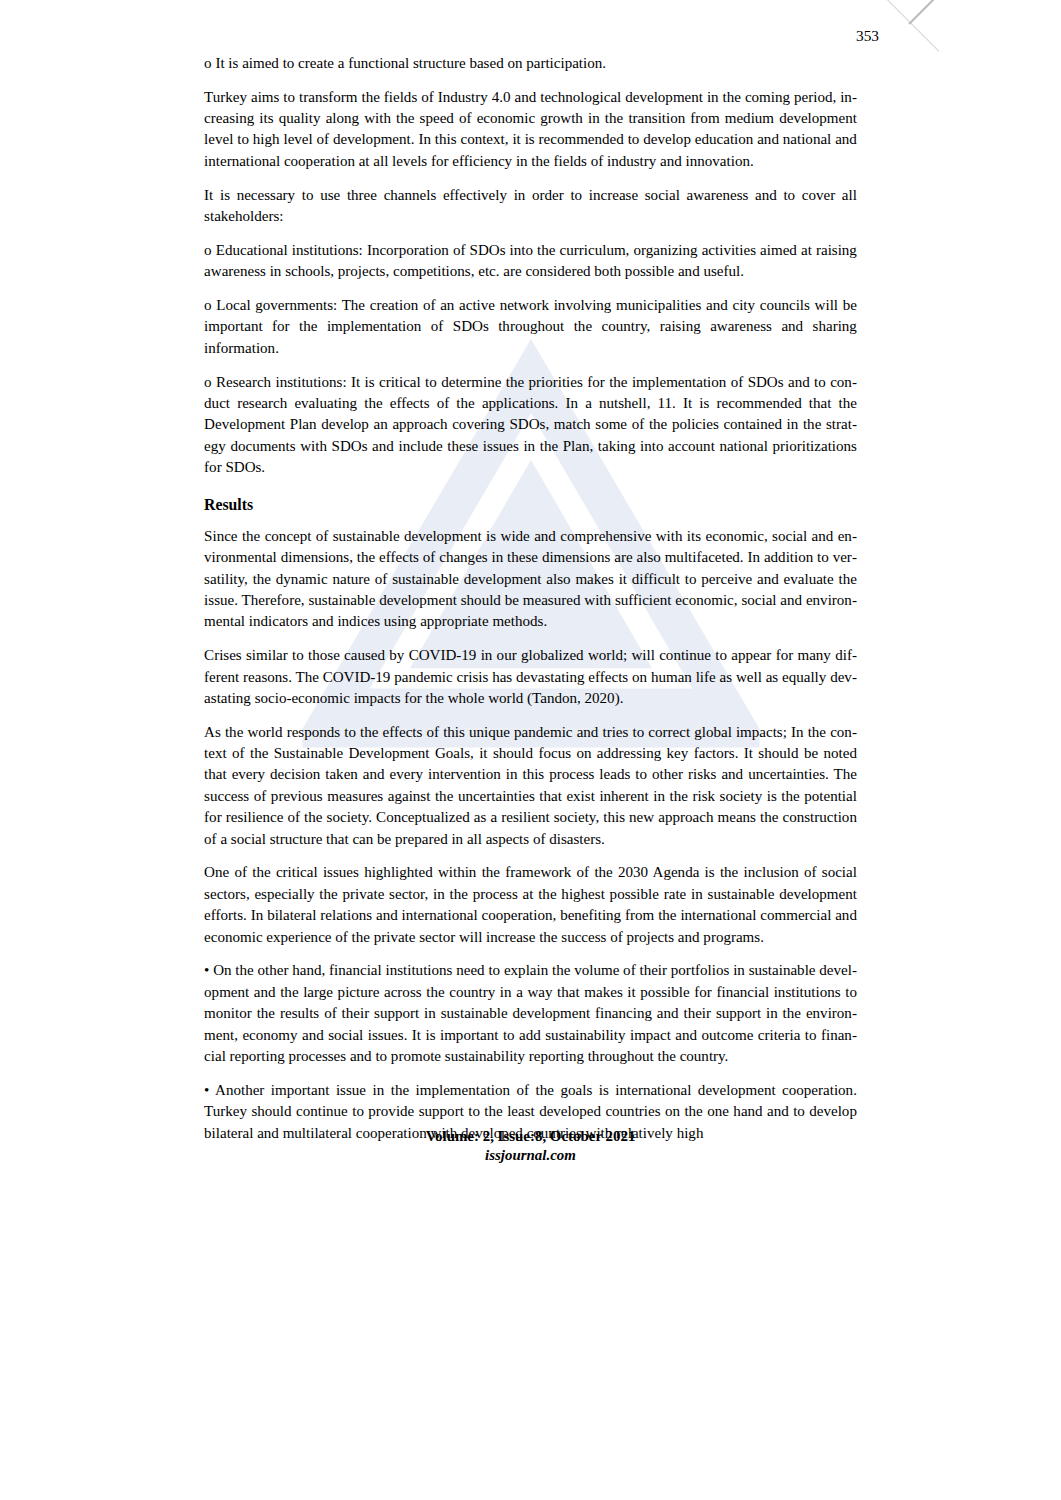353
o It is aimed to create a functional structure based on participation.
Turkey aims to transform the fields of Industry 4.0 and technological development in the coming period, increasing its quality along with the speed of economic growth in the transition from medium development level to high level of development. In this context, it is recommended to develop education and national and international cooperation at all levels for efficiency in the fields of industry and innovation.
It is necessary to use three channels effectively in order to increase social awareness and to cover all stakeholders:
o Educational institutions: Incorporation of SDOs into the curriculum, organizing activities aimed at raising awareness in schools, projects, competitions, etc. are considered both possible and useful.
o Local governments: The creation of an active network involving municipalities and city councils will be important for the implementation of SDOs throughout the country, raising awareness and sharing information.
o Research institutions: It is critical to determine the priorities for the implementation of SDOs and to conduct research evaluating the effects of the applications. In a nutshell, 11. It is recommended that the Development Plan develop an approach covering SDOs, match some of the policies contained in the strategy documents with SDOs and include these issues in the Plan, taking into account national prioritizations for SDOs.
Results
Since the concept of sustainable development is wide and comprehensive with its economic, social and environmental dimensions, the effects of changes in these dimensions are also multifaceted. In addition to versatility, the dynamic nature of sustainable development also makes it difficult to perceive and evaluate the issue. Therefore, sustainable development should be measured with sufficient economic, social and environmental indicators and indices using appropriate methods.
Crises similar to those caused by COVID-19 in our globalized world; will continue to appear for many different reasons. The COVID-19 pandemic crisis has devastating effects on human life as well as equally devastating socio-economic impacts for the whole world (Tandon, 2020).
As the world responds to the effects of this unique pandemic and tries to correct global impacts; In the context of the Sustainable Development Goals, it should focus on addressing key factors. It should be noted that every decision taken and every intervention in this process leads to other risks and uncertainties. The success of previous measures against the uncertainties that exist inherent in the risk society is the potential for resilience of the society. Conceptualized as a resilient society, this new approach means the construction of a social structure that can be prepared in all aspects of disasters.
One of the critical issues highlighted within the framework of the 2030 Agenda is the inclusion of social sectors, especially the private sector, in the process at the highest possible rate in sustainable development efforts. In bilateral relations and international cooperation, benefiting from the international commercial and economic experience of the private sector will increase the success of projects and programs.
• On the other hand, financial institutions need to explain the volume of their portfolios in sustainable development and the large picture across the country in a way that makes it possible for financial institutions to monitor the results of their support in sustainable development financing and their support in the environment, economy and social issues. It is important to add sustainability impact and outcome criteria to financial reporting processes and to promote sustainability reporting throughout the country.
• Another important issue in the implementation of the goals is international development cooperation. Turkey should continue to provide support to the least developed countries on the one hand and to develop bilateral and multilateral cooperation with developed countries with relatively high
Volume: 2, Issue:8, October 2021
issjournal.com